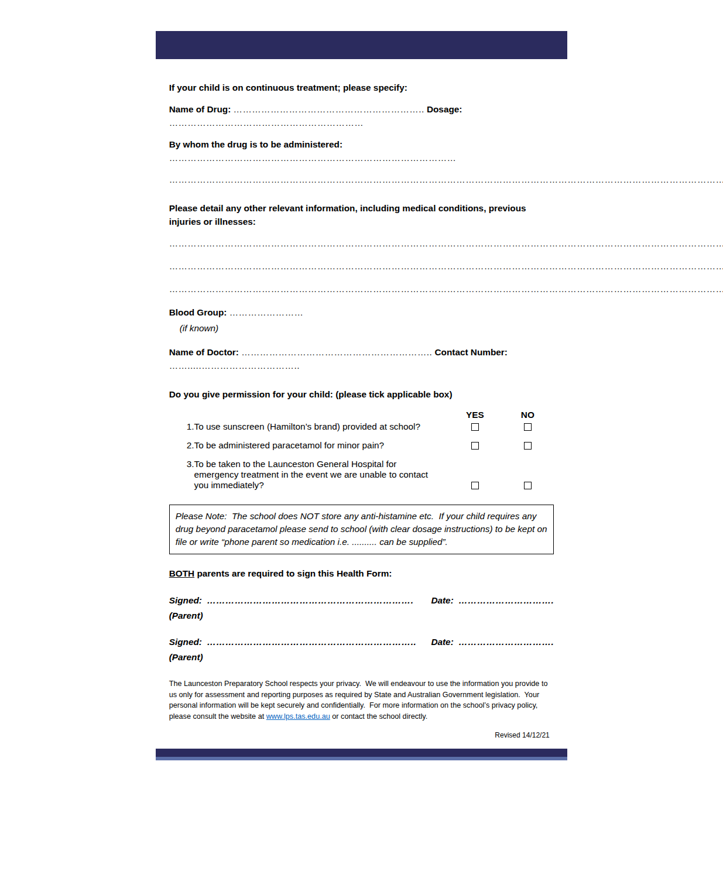If your child is on continuous treatment; please specify:
Name of Drug: …………………………………………………….. Dosage: ………………………………………………………
By whom the drug is to be administered: …………………………………………………………………………………
…………………………………………………………………………………………………………………………………………………………………..
Please detail any other relevant information, including medical conditions, previous injuries or illnesses:
…………………………………………………………………………………………………………………………………………………………………..
…………………………………………………………………………………………………………………………………………………………………..
…………………………………………………………………………………………………………………………………………………………………..
Blood Group: ……………………
(if known)
Name of Doctor: …………………………………………………….. Contact Number: …….....…………………………..
Do you give permission for your child: (please tick applicable box)
| | | YES | NO |
| 1. | To use sunscreen (Hamilton’s brand) provided at school? | | |
| 2. | To be administered paracetamol for minor pain? | | |
| 3. | To be taken to the Launceston General Hospital for emergency treatment in the event we are unable to contact you immediately? | | |
Please Note: The school does NOT store any anti-histamine etc. If your child requires any drug beyond paracetamol please send to school (with clear dosage instructions) to be kept on file or write “phone parent so medication i.e. .......... can be supplied”.
BOTH parents are required to sign this Health Form:
Signed: ………………………………………………………….
Date: ………………………….
(Parent)
Signed: …………………………………………………………..
Date: ………………………….
(Parent)
The Launceston Preparatory School respects your privacy. We will endeavour to use the information you provide to us only for assessment and reporting purposes as required by State and Australian Government legislation. Your personal information will be kept securely and confidentially. For more information on the school’s privacy policy, please consult the website at www.lps.tas.edu.au or contact the school directly.
Revised 14/12/21